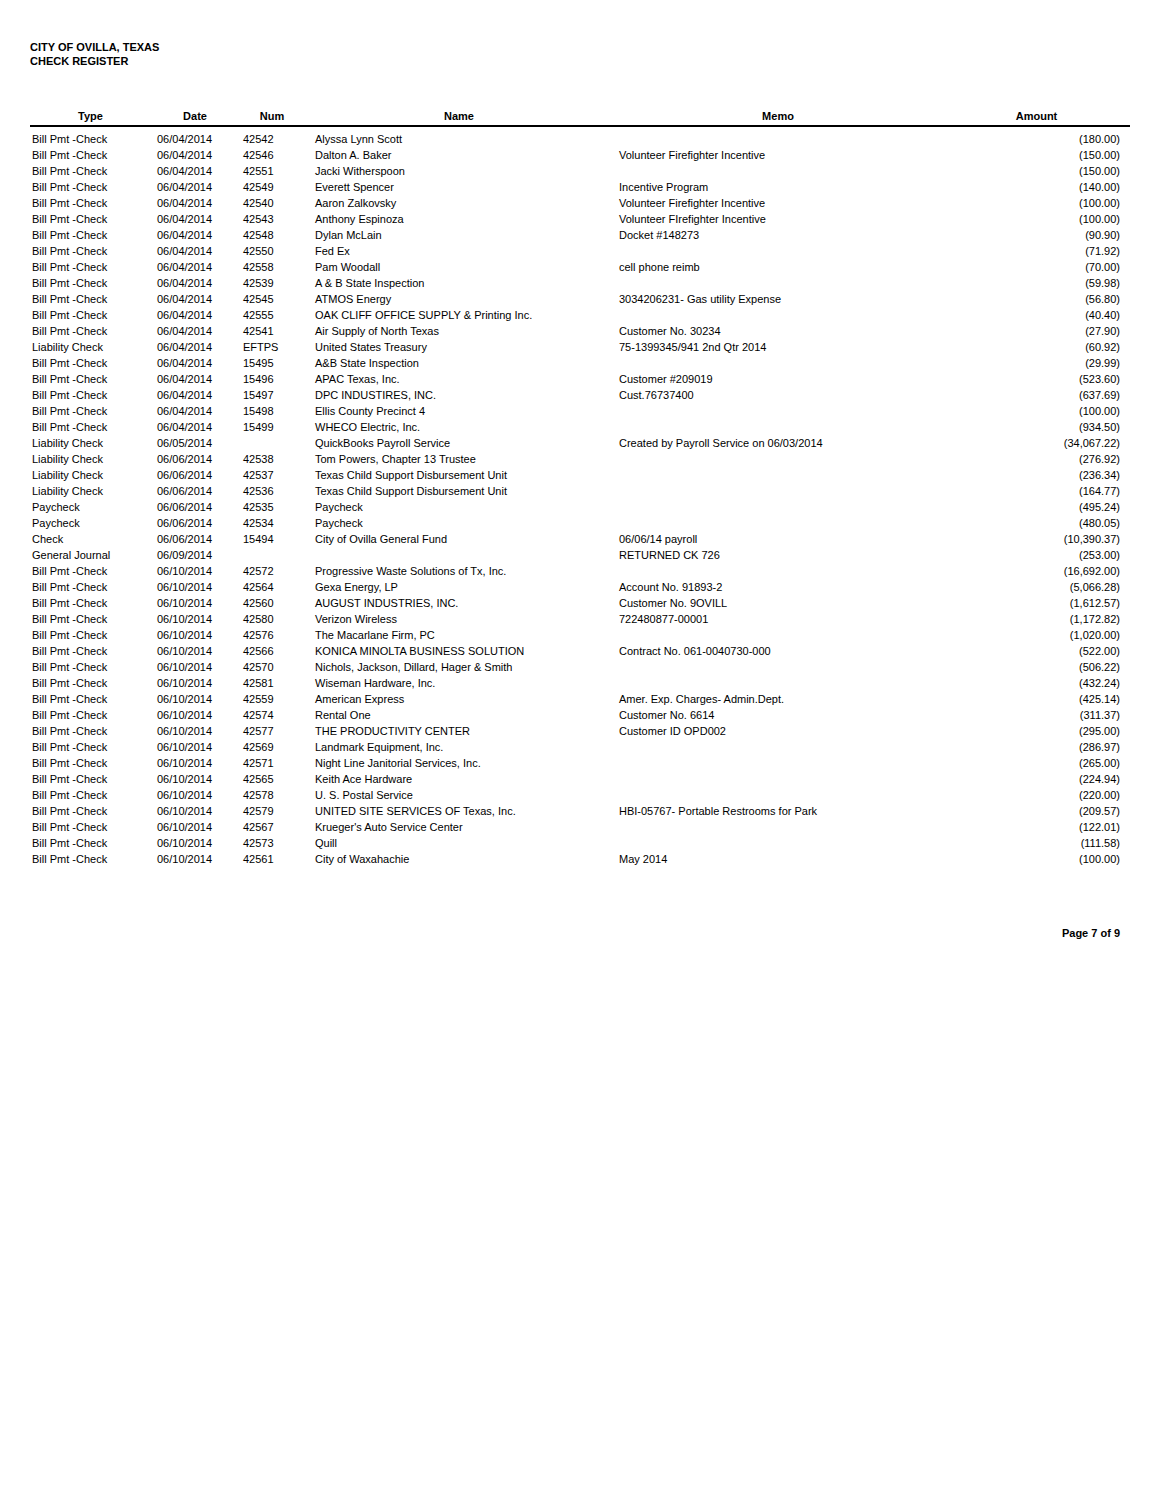CITY OF OVILLA, TEXAS
CHECK REGISTER
| Type | Date | Num | Name | Memo | Amount |
| --- | --- | --- | --- | --- | --- |
| Bill Pmt -Check | 06/04/2014 | 42542 | Alyssa Lynn Scott | | (180.00) |
| Bill Pmt -Check | 06/04/2014 | 42546 | Dalton A. Baker | Volunteer Firefighter Incentive | (150.00) |
| Bill Pmt -Check | 06/04/2014 | 42551 | Jacki Witherspoon | | (150.00) |
| Bill Pmt -Check | 06/04/2014 | 42549 | Everett Spencer | Incentive Program | (140.00) |
| Bill Pmt -Check | 06/04/2014 | 42540 | Aaron Zalkovsky | Volunteer Firefighter Incentive | (100.00) |
| Bill Pmt -Check | 06/04/2014 | 42543 | Anthony Espinoza | Volunteer FIrefighter Incentive | (100.00) |
| Bill Pmt -Check | 06/04/2014 | 42548 | Dylan McLain | Docket #148273 | (90.90) |
| Bill Pmt -Check | 06/04/2014 | 42550 | Fed Ex | | (71.92) |
| Bill Pmt -Check | 06/04/2014 | 42558 | Pam Woodall | cell phone reimb | (70.00) |
| Bill Pmt -Check | 06/04/2014 | 42539 | A & B State Inspection | | (59.98) |
| Bill Pmt -Check | 06/04/2014 | 42545 | ATMOS Energy | 3034206231- Gas utility Expense | (56.80) |
| Bill Pmt -Check | 06/04/2014 | 42555 | OAK CLIFF OFFICE SUPPLY & Printing Inc. | | (40.40) |
| Bill Pmt -Check | 06/04/2014 | 42541 | Air Supply of North Texas | Customer No. 30234 | (27.90) |
| Liability Check | 06/04/2014 | EFTPS | United States Treasury | 75-1399345/941 2nd Qtr 2014 | (60.92) |
| Bill Pmt -Check | 06/04/2014 | 15495 | A&B State Inspection | | (29.99) |
| Bill Pmt -Check | 06/04/2014 | 15496 | APAC Texas, Inc. | Customer #209019 | (523.60) |
| Bill Pmt -Check | 06/04/2014 | 15497 | DPC INDUSTIRES, INC. | Cust.76737400 | (637.69) |
| Bill Pmt -Check | 06/04/2014 | 15498 | Ellis County Precinct 4 | | (100.00) |
| Bill Pmt -Check | 06/04/2014 | 15499 | WHECO Electric, Inc. | | (934.50) |
| Liability Check | 06/05/2014 | | QuickBooks Payroll Service | Created by Payroll Service on 06/03/2014 | (34,067.22) |
| Liability Check | 06/06/2014 | 42538 | Tom Powers, Chapter 13 Trustee | | (276.92) |
| Liability Check | 06/06/2014 | 42537 | Texas Child Support Disbursement Unit | | (236.34) |
| Liability Check | 06/06/2014 | 42536 | Texas Child Support Disbursement Unit | | (164.77) |
| Paycheck | 06/06/2014 | 42535 | Paycheck | | (495.24) |
| Paycheck | 06/06/2014 | 42534 | Paycheck | | (480.05) |
| Check | 06/06/2014 | 15494 | City of Ovilla General Fund | 06/06/14 payroll | (10,390.37) |
| General Journal | 06/09/2014 | | | RETURNED CK 726 | (253.00) |
| Bill Pmt -Check | 06/10/2014 | 42572 | Progressive Waste Solutions of Tx, Inc. | | (16,692.00) |
| Bill Pmt -Check | 06/10/2014 | 42564 | Gexa Energy, LP | Account No. 91893-2 | (5,066.28) |
| Bill Pmt -Check | 06/10/2014 | 42560 | AUGUST INDUSTRIES, INC. | Customer No. 9OVILL | (1,612.57) |
| Bill Pmt -Check | 06/10/2014 | 42580 | Verizon Wireless | 722480877-00001 | (1,172.82) |
| Bill Pmt -Check | 06/10/2014 | 42576 | The Macarlane Firm, PC | | (1,020.00) |
| Bill Pmt -Check | 06/10/2014 | 42566 | KONICA MINOLTA BUSINESS SOLUTION | Contract No. 061-0040730-000 | (522.00) |
| Bill Pmt -Check | 06/10/2014 | 42570 | Nichols, Jackson, Dillard, Hager & Smith | | (506.22) |
| Bill Pmt -Check | 06/10/2014 | 42581 | Wiseman Hardware, Inc. | | (432.24) |
| Bill Pmt -Check | 06/10/2014 | 42559 | American Express | Amer. Exp. Charges- Admin.Dept. | (425.14) |
| Bill Pmt -Check | 06/10/2014 | 42574 | Rental One | Customer No. 6614 | (311.37) |
| Bill Pmt -Check | 06/10/2014 | 42577 | THE PRODUCTIVITY CENTER | Customer ID OPD002 | (295.00) |
| Bill Pmt -Check | 06/10/2014 | 42569 | Landmark Equipment, Inc. | | (286.97) |
| Bill Pmt -Check | 06/10/2014 | 42571 | Night Line Janitorial Services, Inc. | | (265.00) |
| Bill Pmt -Check | 06/10/2014 | 42565 | Keith Ace Hardware | | (224.94) |
| Bill Pmt -Check | 06/10/2014 | 42578 | U. S. Postal Service | | (220.00) |
| Bill Pmt -Check | 06/10/2014 | 42579 | UNITED SITE SERVICES OF Texas, Inc. | HBI-05767- Portable Restrooms for Park | (209.57) |
| Bill Pmt -Check | 06/10/2014 | 42567 | Krueger's Auto Service Center | | (122.01) |
| Bill Pmt -Check | 06/10/2014 | 42573 | Quill | | (111.58) |
| Bill Pmt -Check | 06/10/2014 | 42561 | City of Waxahachie | May 2014 | (100.00) |
Page 7 of 9